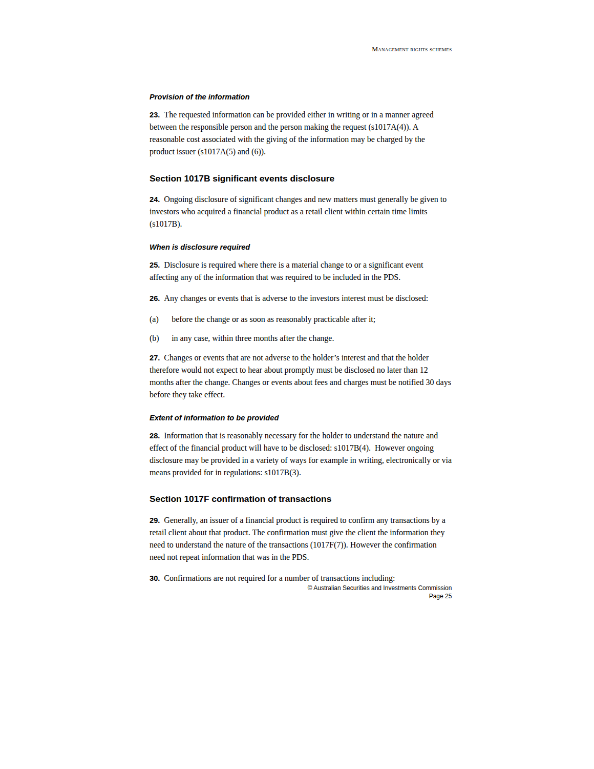Management rights schemes
Provision of the information
23. The requested information can be provided either in writing or in a manner agreed between the responsible person and the person making the request (s1017A(4)). A reasonable cost associated with the giving of the information may be charged by the product issuer (s1017A(5) and (6)).
Section 1017B significant events disclosure
24. Ongoing disclosure of significant changes and new matters must generally be given to investors who acquired a financial product as a retail client within certain time limits (s1017B).
When is disclosure required
25. Disclosure is required where there is a material change to or a significant event affecting any of the information that was required to be included in the PDS.
26. Any changes or events that is adverse to the investors interest must be disclosed:
(a) before the change or as soon as reasonably practicable after it;
(b) in any case, within three months after the change.
27. Changes or events that are not adverse to the holder’s interest and that the holder therefore would not expect to hear about promptly must be disclosed no later than 12 months after the change. Changes or events about fees and charges must be notified 30 days before they take effect.
Extent of information to be provided
28. Information that is reasonably necessary for the holder to understand the nature and effect of the financial product will have to be disclosed: s1017B(4). However ongoing disclosure may be provided in a variety of ways for example in writing, electronically or via means provided for in regulations: s1017B(3).
Section 1017F confirmation of transactions
29. Generally, an issuer of a financial product is required to confirm any transactions by a retail client about that product. The confirmation must give the client the information they need to understand the nature of the transactions (1017F(7)). However the confirmation need not repeat information that was in the PDS.
30. Confirmations are not required for a number of transactions including:
© Australian Securities and Investments Commission
Page 25